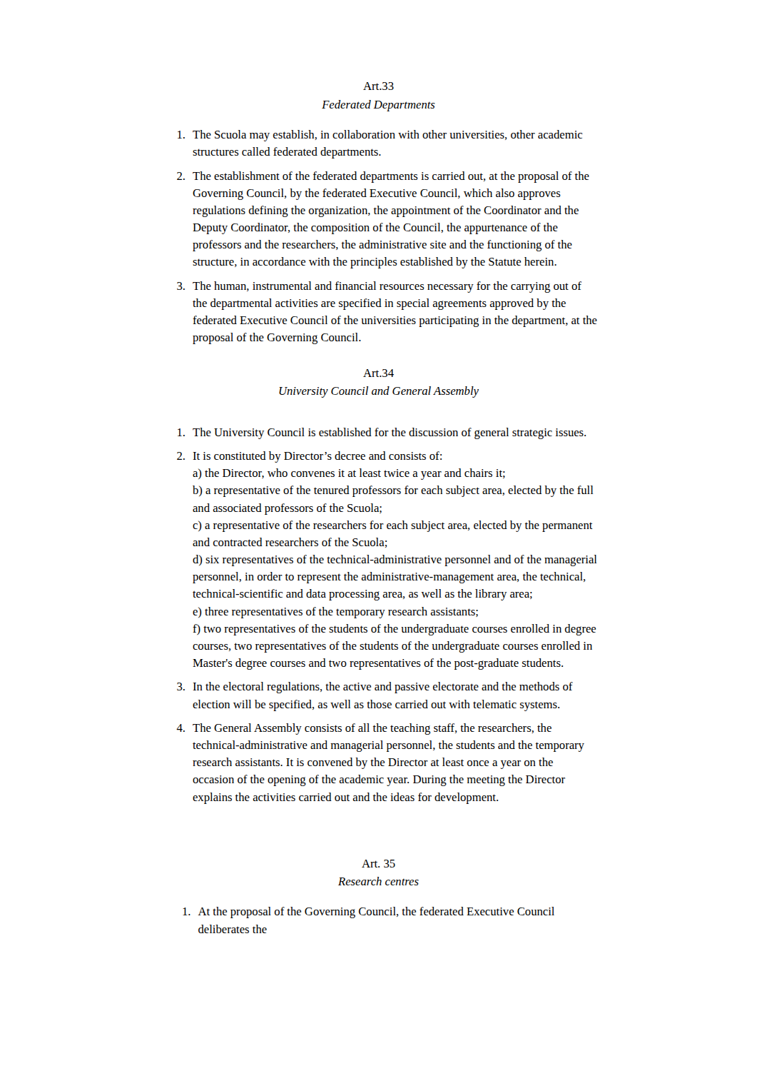Art.33
Federated Departments
The Scuola may establish, in collaboration with other universities, other academic structures called federated departments.
The establishment of the federated departments is carried out, at the proposal of the Governing Council, by the federated Executive Council, which also approves regulations defining the organization, the appointment of the Coordinator and the Deputy Coordinator, the composition of the Council, the appurtenance of the professors and the researchers, the administrative site and the functioning of the structure, in accordance with the principles established by the Statute herein.
The human, instrumental and financial resources necessary for the carrying out of the departmental activities are specified in special agreements approved by the federated Executive Council of the universities participating in the department, at the proposal of the Governing Council.
Art.34
University Council and General Assembly
The University Council is established for the discussion of general strategic issues.
It is constituted by Director’s decree and consists of:
a) the Director, who convenes it at least twice a year and chairs it;
b) a representative of the tenured professors for each subject area, elected by the full and associated professors of the Scuola;
c) a representative of the researchers for each subject area, elected by the permanent and contracted researchers of the Scuola;
d) six representatives of the technical-administrative personnel and of the managerial personnel, in order to represent the administrative-management area, the technical, technical-scientific and data processing area, as well as the library area;
e) three representatives of the temporary research assistants;
f) two representatives of the students of the undergraduate courses enrolled in degree courses, two representatives of the students of the undergraduate courses enrolled in Master's degree courses and two representatives of the post-graduate students.
In the electoral regulations, the active and passive electorate and the methods of election will be specified, as well as those carried out with telematic systems.
The General Assembly consists of all the teaching staff, the researchers, the technical-administrative and managerial personnel, the students and the temporary research assistants. It is convened by the Director at least once a year on the occasion of the opening of the academic year. During the meeting the Director explains the activities carried out and the ideas for development.
Art. 35
Research centres
At the proposal of the Governing Council, the federated Executive Council deliberates the